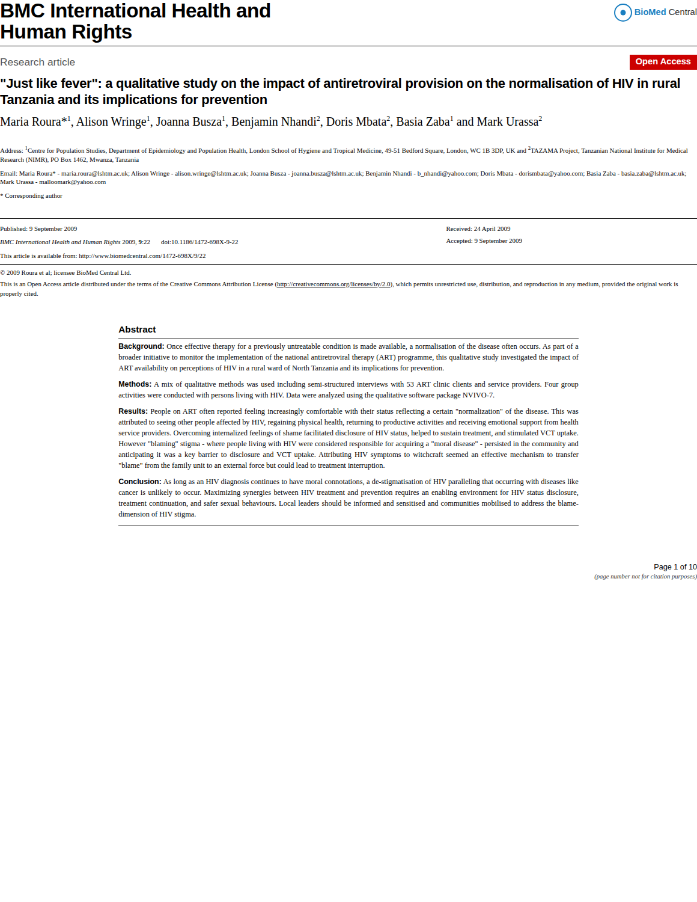BMC International Health and
Human Rights
BioMed Central
Research article
Open Access
"Just like fever": a qualitative study on the impact of antiretroviral provision on the normalisation of HIV in rural Tanzania and its implications for prevention
Maria Roura*1, Alison Wringe1, Joanna Busza1, Benjamin Nhandi2, Doris Mbata2, Basia Zaba1 and Mark Urassa2
Address: 1Centre for Population Studies, Department of Epidemiology and Population Health, London School of Hygiene and Tropical Medicine, 49-51 Bedford Square, London, WC 1B 3DP, UK and 2TAZAMA Project, Tanzanian National Institute for Medical Research (NIMR), PO Box 1462, Mwanza, Tanzania
Email: Maria Roura* - maria.roura@lshtm.ac.uk; Alison Wringe - alison.wringe@lshtm.ac.uk; Joanna Busza - joanna.busza@lshtm.ac.uk; Benjamin Nhandi - b_nhandi@yahoo.com; Doris Mbata - dorismbata@yahoo.com; Basia Zaba - basia.zaba@lshtm.ac.uk; Mark Urassa - malloomark@yahoo.com
* Corresponding author
Published: 9 September 2009
BMC International Health and Human Rights 2009, 9:22doi:10.1186/1472-698X-9-22
This article is available from: http://www.biomedcentral.com/1472-698X/9/22
Received: 24 April 2009
Accepted: 9 September 2009
© 2009 Roura et al; licensee BioMed Central Ltd.
This is an Open Access article distributed under the terms of the Creative Commons Attribution License (http://creativecommons.org/licenses/by/2.0), which permits unrestricted use, distribution, and reproduction in any medium, provided the original work is properly cited.
Abstract
Background: Once effective therapy for a previously untreatable condition is made available, a normalisation of the disease often occurs. As part of a broader initiative to monitor the implementation of the national antiretroviral therapy (ART) programme, this qualitative study investigated the impact of ART availability on perceptions of HIV in a rural ward of North Tanzania and its implications for prevention.
Methods: A mix of qualitative methods was used including semi-structured interviews with 53 ART clinic clients and service providers. Four group activities were conducted with persons living with HIV. Data were analyzed using the qualitative software package NVIVO-7.
Results: People on ART often reported feeling increasingly comfortable with their status reflecting a certain "normalization" of the disease. This was attributed to seeing other people affected by HIV, regaining physical health, returning to productive activities and receiving emotional support from health service providers. Overcoming internalized feelings of shame facilitated disclosure of HIV status, helped to sustain treatment, and stimulated VCT uptake. However "blaming" stigma - where people living with HIV were considered responsible for acquiring a "moral disease" - persisted in the community and anticipating it was a key barrier to disclosure and VCT uptake. Attributing HIV symptoms to witchcraft seemed an effective mechanism to transfer "blame" from the family unit to an external force but could lead to treatment interruption.
Conclusion: As long as an HIV diagnosis continues to have moral connotations, a de-stigmatisation of HIV paralleling that occurring with diseases like cancer is unlikely to occur. Maximizing synergies between HIV treatment and prevention requires an enabling environment for HIV status disclosure, treatment continuation, and safer sexual behaviours. Local leaders should be informed and sensitised and communities mobilised to address the blame-dimension of HIV stigma.
Page 1 of 10
(page number not for citation purposes)